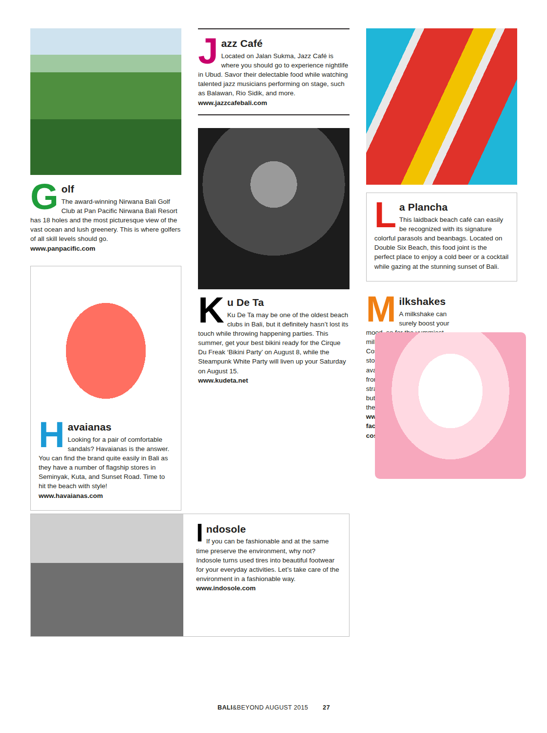G
olf
The award-winning Nirwana Bali Golf Club at Pan Pacific Nirwana Bali Resort has 18 holes and the most picturesque view of the vast ocean and lush greenery. This is where golfers of all skill levels should go.
www.panpacific.com
H
avaianas
Looking for a pair of comfortable sandals? Havaianas is the answer. You can find the brand quite easily in Bali as they have a number of flagship stores in Seminyak, Kuta, and Sunset Road. Time to hit the beach with style!
www.havaianas.com
J
azz Café
Located on Jalan Sukma, Jazz Café is where you should go to experience nightlife in Ubud. Savor their delectable food while watching talented jazz musicians performing on stage, such as Balawan, Rio Sidik, and more.
www.jazzcafebali.com
K
u De Ta
Ku De Ta may be one of the oldest beach clubs in Bali, but it definitely hasn’t lost its touch while throwing happening parties. This summer, get your best bikini ready for the Cirque Du Freak ‘Bikini Party’ on August 8, while the Steampunk White Party will liven up your Saturday on August 15.
www.kudeta.net
L
a Plancha
This laidback beach café can easily be recognized with its signature colorful parasols and beanbags. Located on Double Six Beach, this food joint is the perfect place to enjoy a cold beer or a cocktail while gazing at the stunning sunset of Bali.
M
ilkshakes
A milkshake can surely boost your mood, so for the yummiest milkshake on the island the Cosmic Diner is your next stop. A range of flavors is available for you to choose from, including chocolate, strawberry, and Snickers – but our personal favorite is the Sweet Caramel.
www.
facebook.com/
cosmicdiner
I
ndosole
If you can be fashionable and at the same time preserve the environment, why not? Indosole turns used tires into beautiful footwear for your everyday activities. Let’s take care of the environment in a fashionable way.
www.indosole.com
BALI&BEYOND AUGUST 2015 27